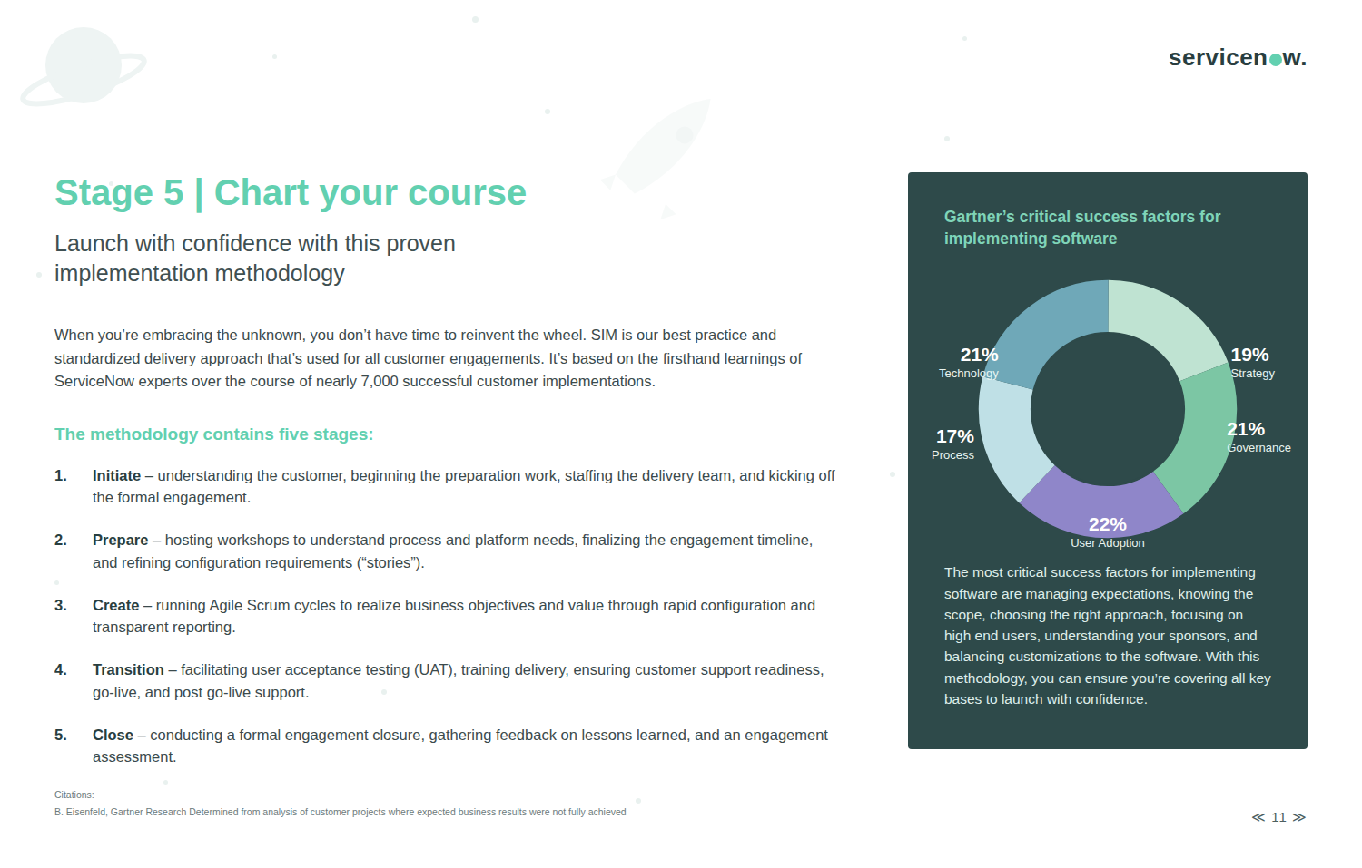servicen w.
Stage 5 | Chart your course
Launch with confidence with this proven implementation methodology
When you’re embracing the unknown, you don’t have time to reinvent the wheel. SIM is our best practice and standardized delivery approach that’s used for all customer engagements. It’s based on the firsthand learnings of ServiceNow experts over the course of nearly 7,000 successful customer implementations.
The methodology contains five stages:
Initiate – understanding the customer, beginning the preparation work, staffing the delivery team, and kicking off the formal engagement.
Prepare – hosting workshops to understand process and platform needs, finalizing the engagement timeline, and refining configuration requirements (“stories”).
Create – running Agile Scrum cycles to realize business objectives and value through rapid configuration and transparent reporting.
Transition – facilitating user acceptance testing (UAT), training delivery, ensuring customer support readiness, go-live, and post go-live support.
Close – conducting a formal engagement closure, gathering feedback on lessons learned, and an engagement assessment.
Gartner’s critical success factors for implementing software
21% Technology
19% Strategy
21% Governance
22% User Adoption
17% Process
The most critical success factors for implementing software are managing expectations, knowing the scope, choosing the right approach, focusing on high end users, understanding your sponsors, and balancing customizations to the software. With this methodology, you can ensure you’re covering all key bases to launch with confidence.
Citations: B. Eisenfeld, Gartner Research Determined from analysis of customer projects where expected business results were not fully achieved
≪ 11 ≫